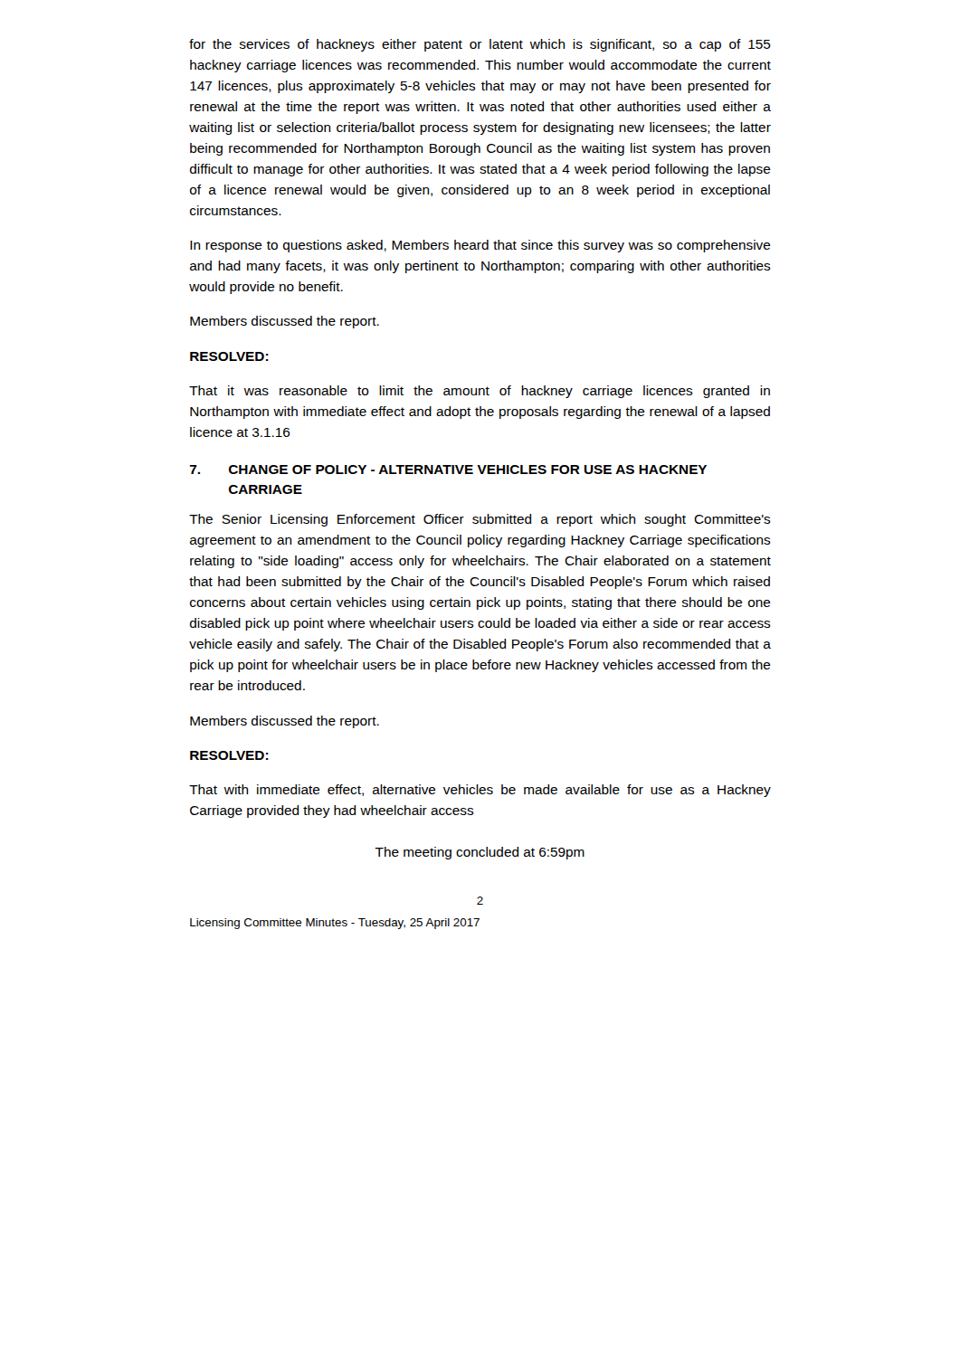for the services of hackneys either patent or latent which is significant, so a cap of 155 hackney carriage licences was recommended. This number would accommodate the current 147 licences, plus approximately 5-8 vehicles that may or may not have been presented for renewal at the time the report was written. It was noted that other authorities used either a waiting list or selection criteria/ballot process system for designating new licensees; the latter being recommended for Northampton Borough Council as the waiting list system has proven difficult to manage for other authorities. It was stated that a 4 week period following the lapse of a licence renewal would be given, considered up to an 8 week period in exceptional circumstances.
In response to questions asked, Members heard that since this survey was so comprehensive and had many facets, it was only pertinent to Northampton; comparing with other authorities would provide no benefit.
Members discussed the report.
RESOLVED:
That it was reasonable to limit the amount of hackney carriage licences granted in Northampton with immediate effect and adopt the proposals regarding the renewal of a lapsed licence at 3.1.16
7. CHANGE OF POLICY - ALTERNATIVE VEHICLES FOR USE AS HACKNEY CARRIAGE
The Senior Licensing Enforcement Officer submitted a report which sought Committee's agreement to an amendment to the Council policy regarding Hackney Carriage specifications relating to "side loading" access only for wheelchairs. The Chair elaborated on a statement that had been submitted by the Chair of the Council's Disabled People's Forum which raised concerns about certain vehicles using certain pick up points, stating that there should be one disabled pick up point where wheelchair users could be loaded via either a side or rear access vehicle easily and safely. The Chair of the Disabled People's Forum also recommended that a pick up point for wheelchair users be in place before new Hackney vehicles accessed from the rear be introduced.
Members discussed the report.
RESOLVED:
That with immediate effect, alternative vehicles be made available for use as a Hackney Carriage provided they had wheelchair access
The meeting concluded at 6:59pm
2
Licensing Committee Minutes - Tuesday, 25 April 2017